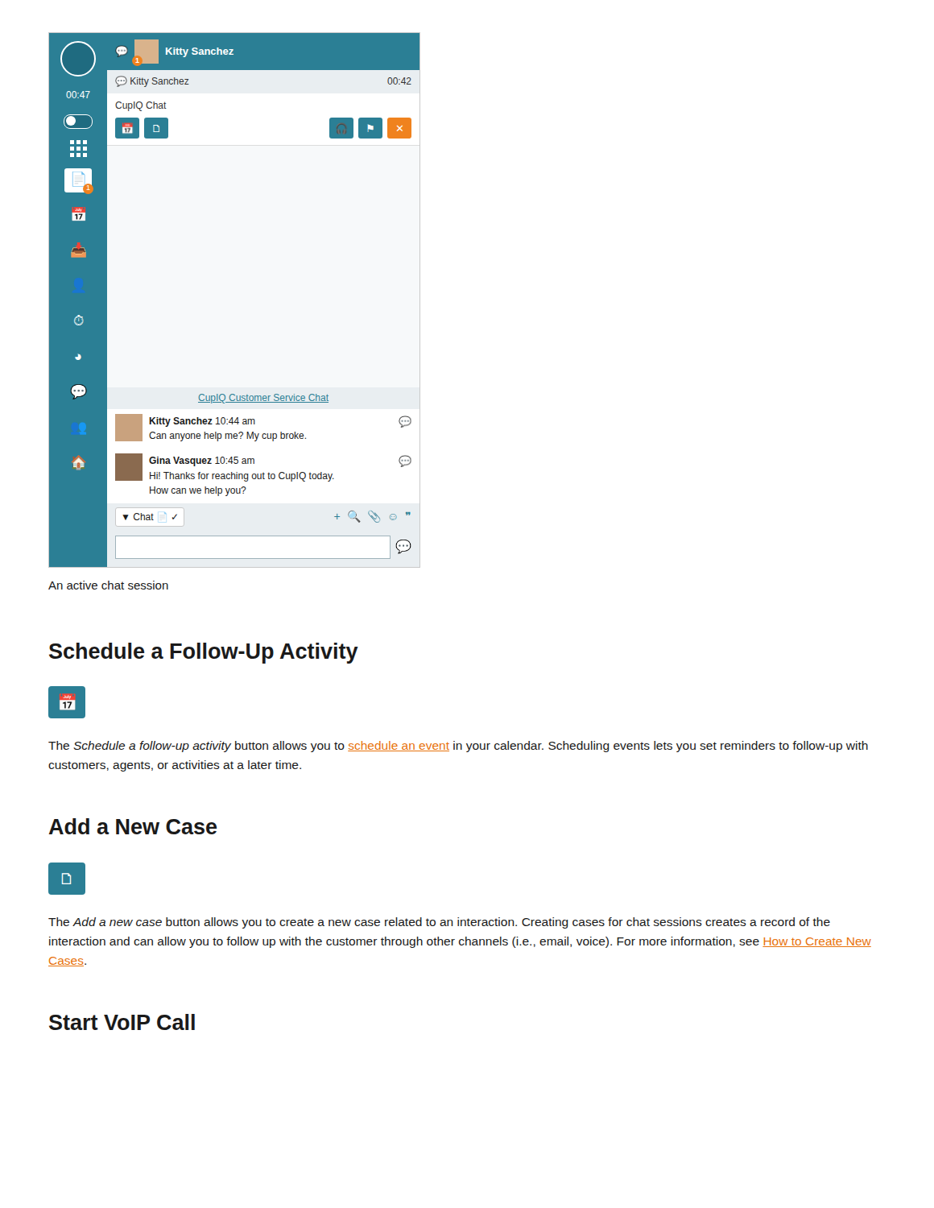00:47
📄1
📅
📥
👤
⏱
◕
💬
👥
🏠
💬
1
Kitty Sanchez
💬 Kitty Sanchez 00:42
CupIQ Chat
📅 🗋 🎧 ⚑ ✕
CupIQ Customer Service Chat
Kitty Sanchez 10:44 am
Can anyone help me? My cup broke.
💬
Gina Vasquez 10:45 am
Hi! Thanks for reaching out to CupIQ today.
How can we help you?
💬
▼ Chat 📄 ✓
+ 🔍 📎 ☺ ❞
💬
An active chat session
Schedule a Follow-Up Activity
📅
The Schedule a follow-up activity button allows you to schedule an event in your calendar. Scheduling events lets you set reminders to follow-up with customers, agents, or activities at a later time.
Add a New Case
🗋
The Add a new case button allows you to create a new case related to an interaction. Creating cases for chat sessions creates a record of the interaction and can allow you to follow up with the customer through other channels (i.e., email, voice). For more information, see How to Create New Cases.
Start VoIP Call